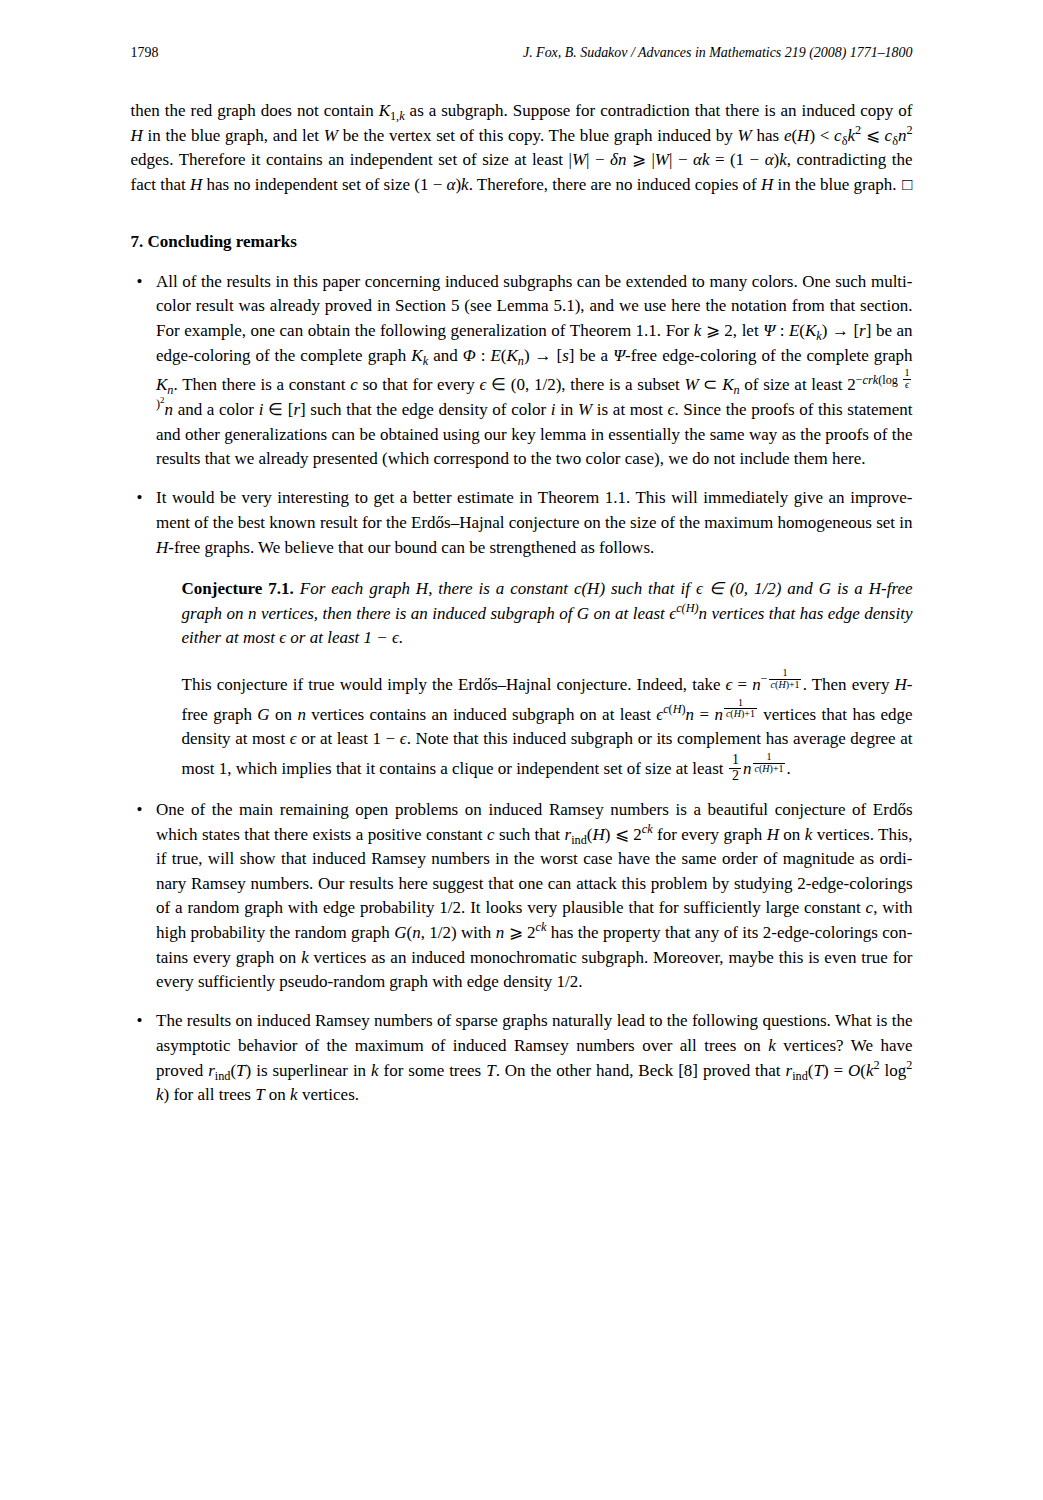1798 J. Fox, B. Sudakov / Advances in Mathematics 219 (2008) 1771–1800
then the red graph does not contain K1,k as a subgraph. Suppose for contradiction that there is an induced copy of H in the blue graph, and let W be the vertex set of this copy. The blue graph induced by W has e(H) < cδk2 ⩽ cδn2 edges. Therefore it contains an independent set of size at least |W| − δn ⩾ |W| − αk = (1 − α)k, contradicting the fact that H has no independent set of size (1 − α)k. Therefore, there are no induced copies of H in the blue graph. □
7. Concluding remarks
All of the results in this paper concerning induced subgraphs can be extended to many colors. One such multicolor result was already proved in Section 5 (see Lemma 5.1), and we use here the notation from that section. For example, one can obtain the following generalization of Theorem 1.1. For k ⩾ 2, let Ψ : E(Kk) → [r] be an edge-coloring of the complete graph Kk and Φ : E(Kn) → [s] be a Ψ-free edge-coloring of the complete graph Kn. Then there is a constant c so that for every ϵ ∈ (0, 1/2), there is a subset W ⊂ Kn of size at least 2−crk(log 1 ϵ)2n and a color i ∈ [r] such that the edge density of color i in W is at most ϵ. Since the proofs of this statement and other generalizations can be obtained using our key lemma in essentially the same way as the proofs of the results that we already presented (which correspond to the two color case), we do not include them here.
It would be very interesting to get a better estimate in Theorem 1.1. This will immediately give an improvement of the best known result for the Erdős–Hajnal conjecture on the size of the maximum homogeneous set in H-free graphs. We believe that our bound can be strengthened as follows.
Conjecture 7.1. For each graph H, there is a constant c(H) such that if ϵ ∈ (0, 1/2) and G is a H-free graph on n vertices, then there is an induced subgraph of G on at least ϵc(H)n vertices that has edge density either at most ϵ or at least 1 − ϵ.
This conjecture if true would imply the Erdős–Hajnal conjecture. Indeed, take ϵ = n−1 c(H)+1. Then every H-free graph G on n vertices contains an induced subgraph on at least ϵc(H)n = n1 c(H)+1 vertices that has edge density at most ϵ or at least 1 − ϵ. Note that this induced subgraph or its complement has average degree at most 1, which implies that it contains a clique or independent set of size at least 12 n1 c(H)+1.
One of the main remaining open problems on induced Ramsey numbers is a beautiful conjecture of Erdős which states that there exists a positive constant c such that rind(H) ⩽ 2ck for every graph H on k vertices. This, if true, will show that induced Ramsey numbers in the worst case have the same order of magnitude as ordinary Ramsey numbers. Our results here suggest that one can attack this problem by studying 2-edge-colorings of a random graph with edge probability 1/2. It looks very plausible that for sufficiently large constant c, with high probability the random graph G(n, 1/2) with n ⩾ 2ck has the property that any of its 2-edge-colorings contains every graph on k vertices as an induced monochromatic subgraph. Moreover, maybe this is even true for every sufficiently pseudo-random graph with edge density 1/2.
The results on induced Ramsey numbers of sparse graphs naturally lead to the following questions. What is the asymptotic behavior of the maximum of induced Ramsey numbers over all trees on k vertices? We have proved rind(T) is superlinear in k for some trees T. On the other hand, Beck [8] proved that rind(T) = O(k2 log2 k) for all trees T on k vertices.